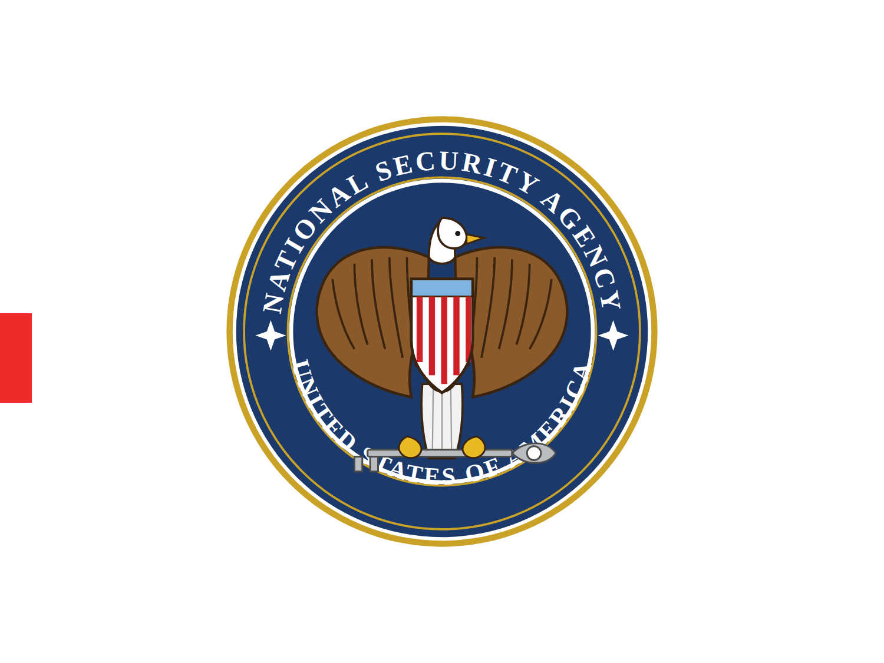Seal of the National Security Agency, United States of America A circular seal with a gold outer ring, a dark blue band bearing the words NATIONAL SECURITY AGENCY above and UNITED STATES OF AMERICA below, separated by two stars. At the center, a bald eagle with outstretched wings holds a shield of red and white stripes with a blue chief, and grasps a silver key in its talons. NATIONAL SECURITY AGENCY UNITED STATES OF AMERICA